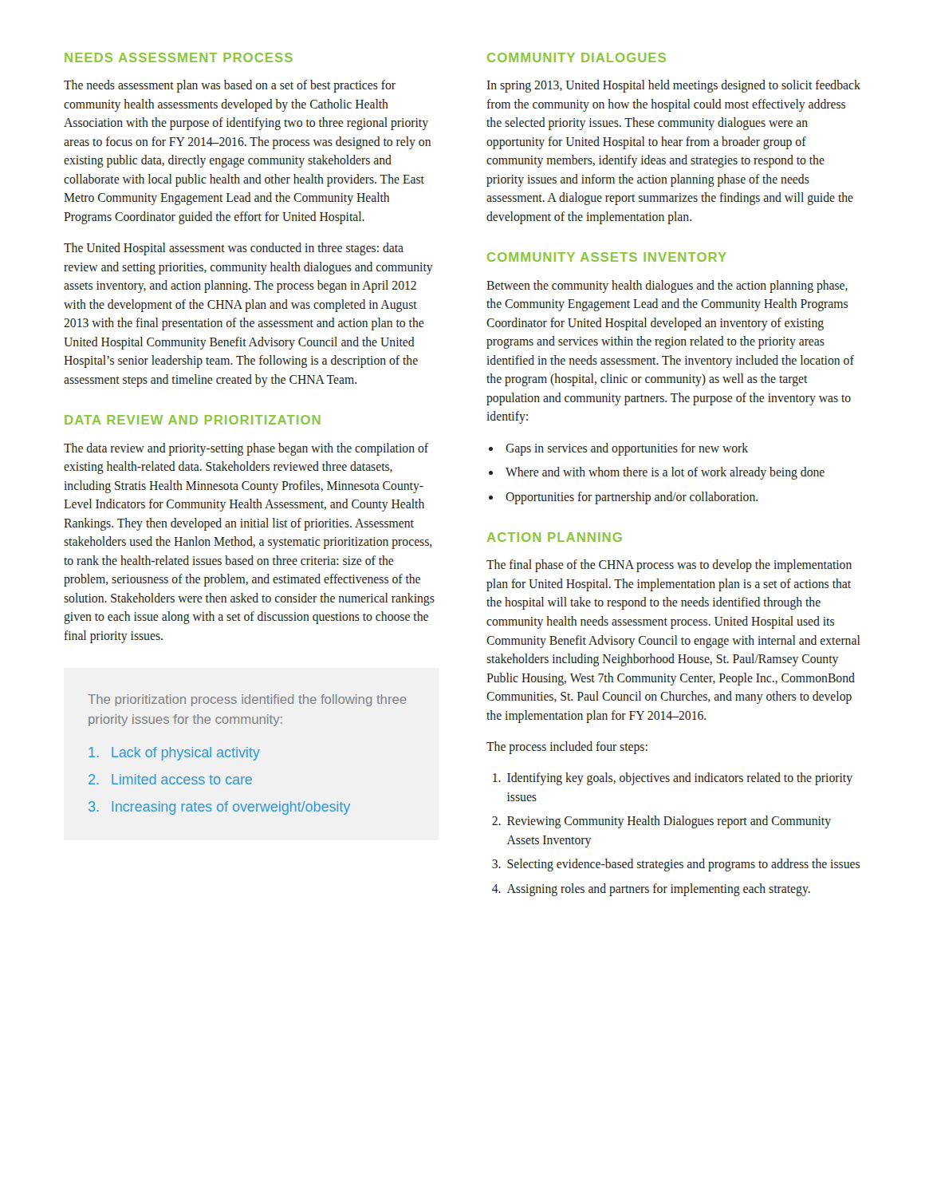Needs Assessment Process
The needs assessment plan was based on a set of best practices for community health assessments developed by the Catholic Health Association with the purpose of identifying two to three regional priority areas to focus on for FY 2014–2016. The process was designed to rely on existing public data, directly engage community stakeholders and collaborate with local public health and other health providers. The East Metro Community Engagement Lead and the Community Health Programs Coordinator guided the effort for United Hospital.
The United Hospital assessment was conducted in three stages: data review and setting priorities, community health dialogues and community assets inventory, and action planning. The process began in April 2012 with the development of the CHNA plan and was completed in August 2013 with the final presentation of the assessment and action plan to the United Hospital Community Benefit Advisory Council and the United Hospital’s senior leadership team. The following is a description of the assessment steps and timeline created by the CHNA Team.
Data Review and Prioritization
The data review and priority-setting phase began with the compilation of existing health-related data. Stakeholders reviewed three datasets, including Stratis Health Minnesota County Profiles, Minnesota County-Level Indicators for Community Health Assessment, and County Health Rankings. They then developed an initial list of priorities. Assessment stakeholders used the Hanlon Method, a systematic prioritization process, to rank the health-related issues based on three criteria: size of the problem, seriousness of the problem, and estimated effectiveness of the solution. Stakeholders were then asked to consider the numerical rankings given to each issue along with a set of discussion questions to choose the final priority issues.
The prioritization process identified the following three priority issues for the community:
Lack of physical activity
Limited access to care
Increasing rates of overweight/obesity
Community Dialogues
In spring 2013, United Hospital held meetings designed to solicit feedback from the community on how the hospital could most effectively address the selected priority issues. These community dialogues were an opportunity for United Hospital to hear from a broader group of community members, identify ideas and strategies to respond to the priority issues and inform the action planning phase of the needs assessment. A dialogue report summarizes the findings and will guide the development of the implementation plan.
Community Assets Inventory
Between the community health dialogues and the action planning phase, the Community Engagement Lead and the Community Health Programs Coordinator for United Hospital developed an inventory of existing programs and services within the region related to the priority areas identified in the needs assessment. The inventory included the location of the program (hospital, clinic or community) as well as the target population and community partners. The purpose of the inventory was to identify:
Gaps in services and opportunities for new work
Where and with whom there is a lot of work already being done
Opportunities for partnership and/or collaboration.
Action Planning
The final phase of the CHNA process was to develop the implementation plan for United Hospital. The implementation plan is a set of actions that the hospital will take to respond to the needs identified through the community health needs assessment process. United Hospital used its Community Benefit Advisory Council to engage with internal and external stakeholders including Neighborhood House, St. Paul/Ramsey County Public Housing, West 7th Community Center, People Inc., CommonBond Communities, St. Paul Council on Churches, and many others to develop the implementation plan for FY 2014–2016.
The process included four steps:
Identifying key goals, objectives and indicators related to the priority issues
Reviewing Community Health Dialogues report and Community Assets Inventory
Selecting evidence-based strategies and programs to address the issues
Assigning roles and partners for implementing each strategy.